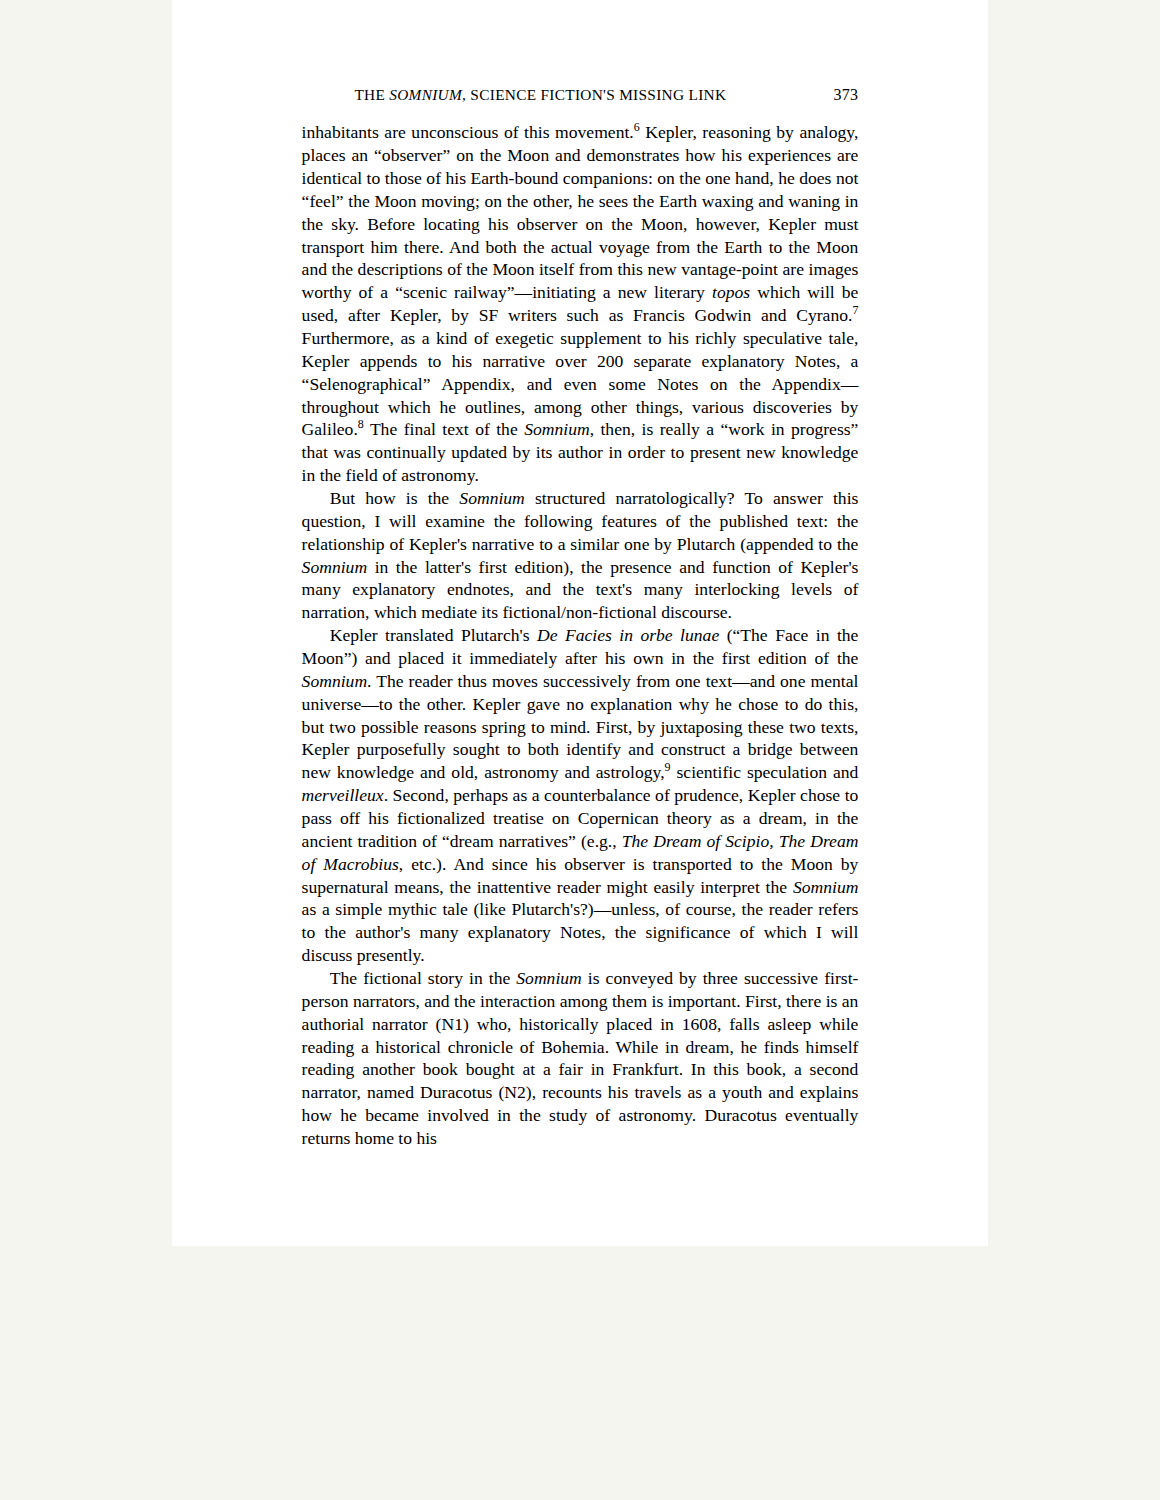The Somnium, Science Fiction's Missing Link 373
inhabitants are unconscious of this movement.6 Kepler, reasoning by analogy, places an “observer” on the Moon and demonstrates how his experiences are identical to those of his Earth-bound companions: on the one hand, he does not “feel” the Moon moving; on the other, he sees the Earth waxing and waning in the sky. Before locating his observer on the Moon, however, Kepler must transport him there. And both the actual voyage from the Earth to the Moon and the descriptions of the Moon itself from this new vantage-point are images worthy of a “scenic railway”—initiating a new literary topos which will be used, after Kepler, by SF writers such as Francis Godwin and Cyrano.7 Furthermore, as a kind of exegetic supplement to his richly speculative tale, Kepler appends to his narrative over 200 separate explanatory Notes, a “Selenographical” Appendix, and even some Notes on the Appendix— throughout which he outlines, among other things, various discoveries by Galileo.8 The final text of the Somnium, then, is really a “work in progress” that was continually updated by its author in order to present new knowledge in the field of astronomy.
But how is the Somnium structured narratologically? To answer this question, I will examine the following features of the published text: the relationship of Kepler's narrative to a similar one by Plutarch (appended to the Somnium in the latter's first edition), the presence and function of Kepler's many explanatory endnotes, and the text's many interlocking levels of narration, which mediate its fictional/non-fictional discourse.
Kepler translated Plutarch's De Facies in orbe lunae (“The Face in the Moon”) and placed it immediately after his own in the first edition of the Somnium. The reader thus moves successively from one text—and one mental universe—to the other. Kepler gave no explanation why he chose to do this, but two possible reasons spring to mind. First, by juxtaposing these two texts, Kepler purposefully sought to both identify and construct a bridge between new knowledge and old, astronomy and astrology,9 scientific speculation and merveilleux. Second, perhaps as a counterbalance of prudence, Kepler chose to pass off his fictionalized treatise on Copernican theory as a dream, in the ancient tradition of “dream narratives” (e.g., The Dream of Scipio, The Dream of Macrobius, etc.). And since his observer is transported to the Moon by supernatural means, the inattentive reader might easily interpret the Somnium as a simple mythic tale (like Plutarch's?)—unless, of course, the reader refers to the author's many explanatory Notes, the significance of which I will discuss presently.
The fictional story in the Somnium is conveyed by three successive first-person narrators, and the interaction among them is important. First, there is an authorial narrator (N1) who, historically placed in 1608, falls asleep while reading a historical chronicle of Bohemia. While in dream, he finds himself reading another book bought at a fair in Frankfurt. In this book, a second narrator, named Duracotus (N2), recounts his travels as a youth and explains how he became involved in the study of astronomy. Duracotus eventually returns home to his